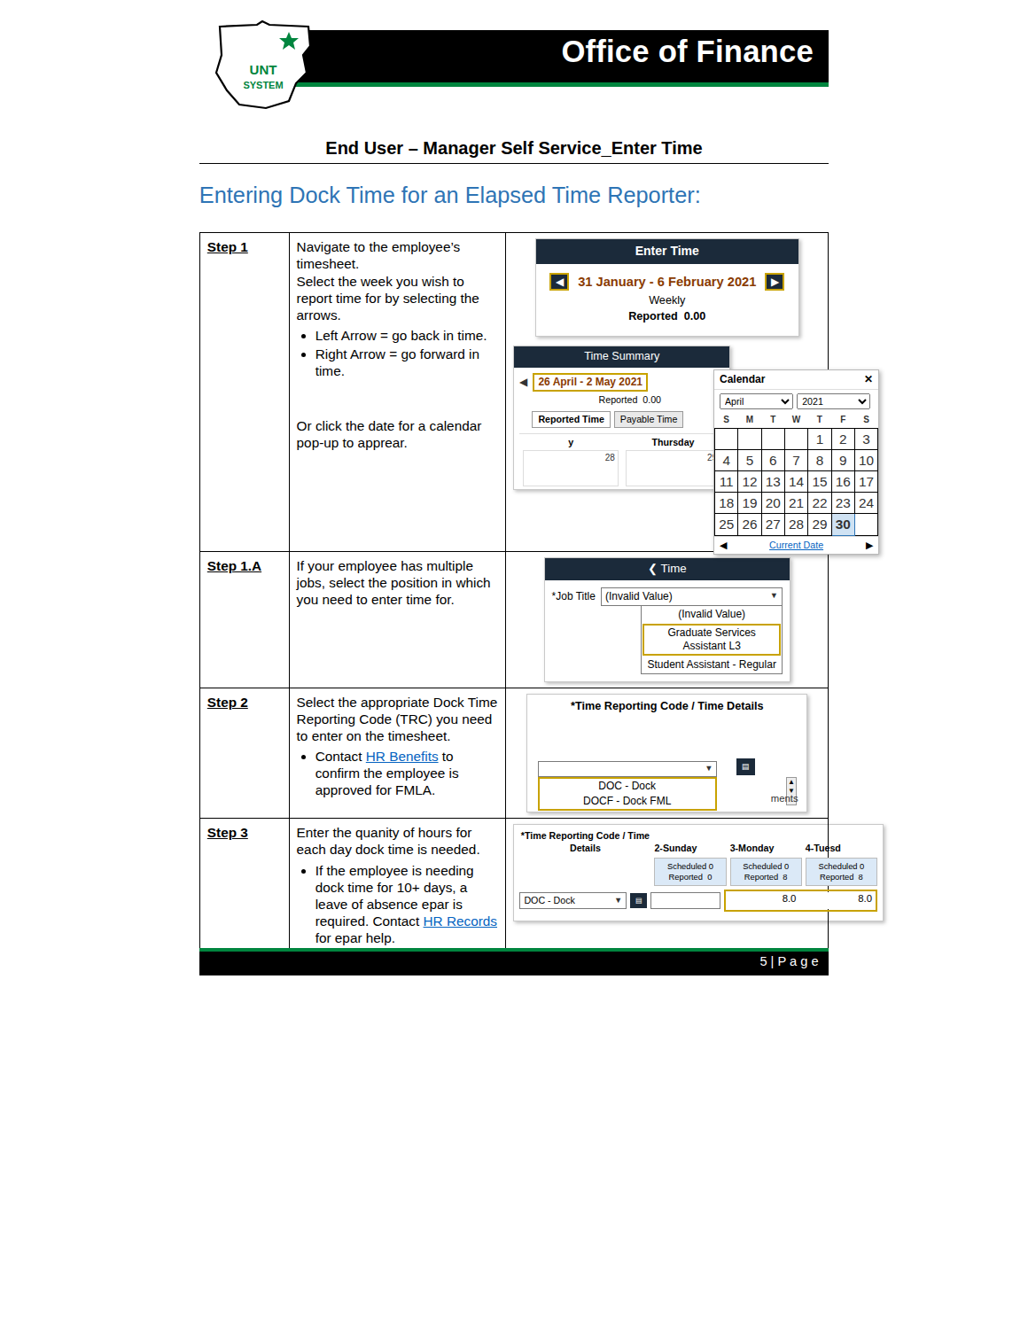Office of Finance
UNT SYSTEM
End User – Manager Self Service_Enter Time
Entering Dock Time for an Elapsed Time Reporter:
| Step 1 | Navigate to the employee’s timesheet. Select the week you wish to report time for by selecting the arrows. Left Arrow = go back in time. Right Arrow = go forward in time. Or click the date for a calendar pop-up to apprear. | Enter Time ◀ 31 January - 6 February 2021 ▶ Weekly Reported 0.00 Time Summary ◀ 26 April - 2 May 2021 Reported 0.00 Reported Time Payable Time y 28 Thursday 29 Calendar ✕ April 2021 / S / M / T / W / T / F / S / / --- / --- / --- / --- / --- / --- / --- / / / / / / 1 / 2 / 3 / / 4 / 5 / 6 / 7 / 8 / 9 / 10 / / 11 / 12 / 13 / 14 / 15 / 16 / 17 / / 18 / 19 / 20 / 21 / 22 / 23 / 24 / / 25 / 26 / 27 / 28 / 29 / 30 / / ◀ Current Date ▶ |
| Step 1.A | If your employee has multiple jobs, select the position in which you need to enter time for. | ❮ Time *Job Title (Invalid Value) ▼ (Invalid Value) Graduate Services Assistant L3 Student Assistant - Regular |
| Step 2 | Select the appropriate Dock Time Reporting Code (TRC) you need to enter on the timesheet. Contact HR Benefits to confirm the employee is approved for FMLA. | *Time Reporting Code / Time Details ▼ ▤ DOC - Dock DOCF - Dock FML ▲ ▼ ments |
| Step 3 | Enter the quanity of hours for each day dock time is needed. If the employee is needing dock time for 10+ days, a leave of absence epar is required. Contact HR Records for epar help. | *Time Reporting Code / Time Details 2-Sunday 3-Monday 4-Tuesd Scheduled 0 Reported 0 Scheduled 0 Reported 8 Scheduled 0 Reported 8 DOC - Dock ▼ ▤ 8.0 8.0 |
5 | P a g e